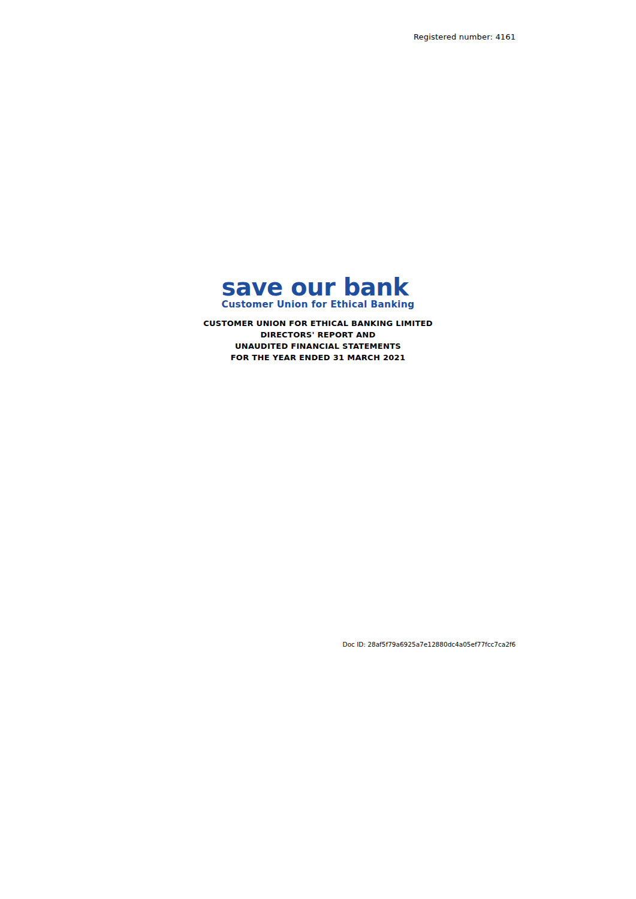Registered number: 4161
save our bank
Customer Union for Ethical Banking
CUSTOMER UNION FOR ETHICAL BANKING LIMITED
DIRECTORS' REPORT AND
UNAUDITED FINANCIAL STATEMENTS
FOR THE YEAR ENDED 31 MARCH 2021
Doc ID: 28af5f79a6925a7e12880dc4a05ef77fcc7ca2f6